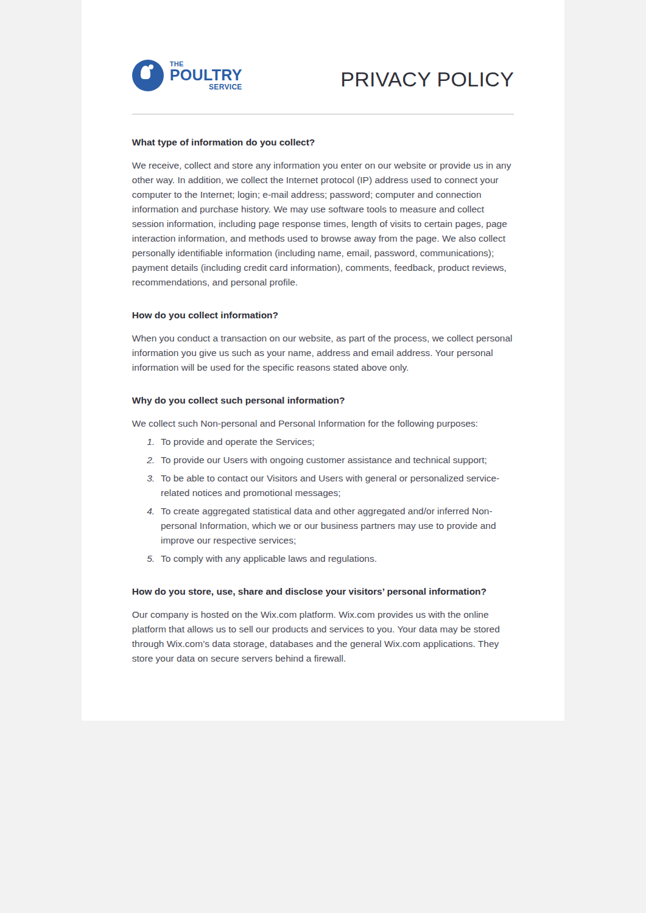THE POULTRY SERVICE
PRIVACY POLICY
What type of information do you collect?
We receive, collect and store any information you enter on our website or provide us in any other way. In addition, we collect the Internet protocol (IP) address used to connect your computer to the Internet; login; e-mail address; password; computer and connection information and purchase history. We may use software tools to measure and collect session information, including page response times, length of visits to certain pages, page interaction information, and methods used to browse away from the page. We also collect personally identifiable information (including name, email, password, communications); payment details (including credit card information), comments, feedback, product reviews, recommendations, and personal profile.
How do you collect information?
When you conduct a transaction on our website, as part of the process, we collect personal information you give us such as your name, address and email address. Your personal information will be used for the specific reasons stated above only.
Why do you collect such personal information?
We collect such Non-personal and Personal Information for the following purposes:
To provide and operate the Services;
To provide our Users with ongoing customer assistance and technical support;
To be able to contact our Visitors and Users with general or personalized service-related notices and promotional messages;
To create aggregated statistical data and other aggregated and/or inferred Non-personal Information, which we or our business partners may use to provide and improve our respective services;
To comply with any applicable laws and regulations.
How do you store, use, share and disclose your visitors’ personal information?
Our company is hosted on the Wix.com platform. Wix.com provides us with the online platform that allows us to sell our products and services to you. Your data may be stored through Wix.com’s data storage, databases and the general Wix.com applications. They store your data on secure servers behind a firewall.